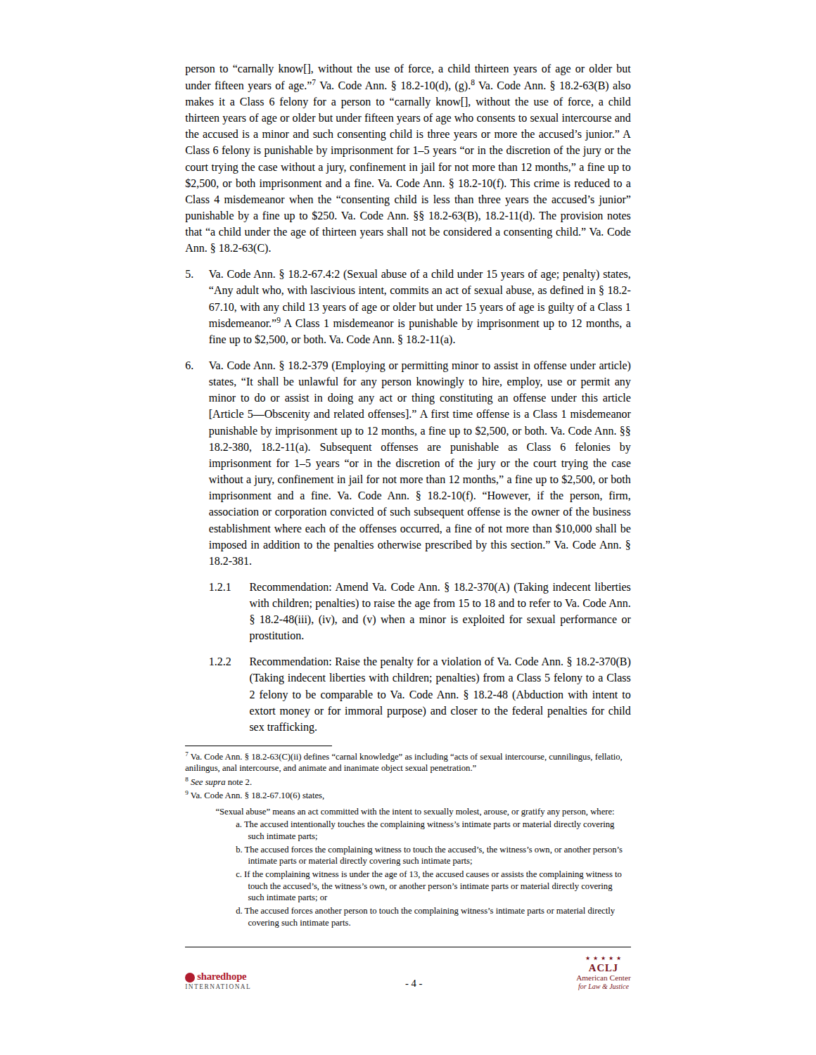person to “carnally know[], without the use of force, a child thirteen years of age or older but under fifteen years of age.”7 Va. Code Ann. § 18.2-10(d), (g).8 Va. Code Ann. § 18.2-63(B) also makes it a Class 6 felony for a person to “carnally know[], without the use of force, a child thirteen years of age or older but under fifteen years of age who consents to sexual intercourse and the accused is a minor and such consenting child is three years or more the accused’s junior.” A Class 6 felony is punishable by imprisonment for 1–5 years “or in the discretion of the jury or the court trying the case without a jury, confinement in jail for not more than 12 months,” a fine up to $2,500, or both imprisonment and a fine. Va. Code Ann. § 18.2-10(f). This crime is reduced to a Class 4 misdemeanor when the “consenting child is less than three years the accused’s junior” punishable by a fine up to $250. Va. Code Ann. §§ 18.2-63(B), 18.2-11(d). The provision notes that “a child under the age of thirteen years shall not be considered a consenting child.” Va. Code Ann. § 18.2-63(C).
5.
Va. Code Ann. § 18.2-67.4:2 (Sexual abuse of a child under 15 years of age; penalty) states, “Any adult who, with lascivious intent, commits an act of sexual abuse, as defined in § 18.2-67.10, with any child 13 years of age or older but under 15 years of age is guilty of a Class 1 misdemeanor.”9 A Class 1 misdemeanor is punishable by imprisonment up to 12 months, a fine up to $2,500, or both. Va. Code Ann. § 18.2-11(a).
6.
Va. Code Ann. § 18.2-379 (Employing or permitting minor to assist in offense under article) states, “It shall be unlawful for any person knowingly to hire, employ, use or permit any minor to do or assist in doing any act or thing constituting an offense under this article [Article 5—Obscenity and related offenses].” A first time offense is a Class 1 misdemeanor punishable by imprisonment up to 12 months, a fine up to $2,500, or both. Va. Code Ann. §§ 18.2-380, 18.2-11(a). Subsequent offenses are punishable as Class 6 felonies by imprisonment for 1–5 years “or in the discretion of the jury or the court trying the case without a jury, confinement in jail for not more than 12 months,” a fine up to $2,500, or both imprisonment and a fine. Va. Code Ann. § 18.2-10(f). “However, if the person, firm, association or corporation convicted of such subsequent offense is the owner of the business establishment where each of the offenses occurred, a fine of not more than $10,000 shall be imposed in addition to the penalties otherwise prescribed by this section.” Va. Code Ann. § 18.2-381.
1.2.1
Recommendation: Amend Va. Code Ann. § 18.2-370(A) (Taking indecent liberties with children; penalties) to raise the age from 15 to 18 and to refer to Va. Code Ann. § 18.2-48(iii), (iv), and (v) when a minor is exploited for sexual performance or prostitution.
1.2.2
Recommendation: Raise the penalty for a violation of Va. Code Ann. § 18.2-370(B) (Taking indecent liberties with children; penalties) from a Class 5 felony to a Class 2 felony to be comparable to Va. Code Ann. § 18.2-48 (Abduction with intent to extort money or for immoral purpose) and closer to the federal penalties for child sex trafficking.
7 Va. Code Ann. § 18.2-63(C)(ii) defines “carnal knowledge” as including “acts of sexual intercourse, cunnilingus, fellatio, anilingus, anal intercourse, and animate and inanimate object sexual penetration.”
8 See supra note 2.
9 Va. Code Ann. § 18.2-67.10(6) states,
“Sexual abuse” means an act committed with the intent to sexually molest, arouse, or gratify any person, where:
a. The accused intentionally touches the complaining witness’s intimate parts or material directly covering such intimate parts;
b. The accused forces the complaining witness to touch the accused’s, the witness’s own, or another person’s intimate parts or material directly covering such intimate parts;
c. If the complaining witness is under the age of 13, the accused causes or assists the complaining witness to touch the accused’s, the witness’s own, or another person’s intimate parts or material directly covering such intimate parts; or
d. The accused forces another person to touch the complaining witness’s intimate parts or material directly covering such intimate parts.
sharedhope
INTERNATIONAL
- 4 -
★ ★ ★ ★ ★
ACLJ
American Center
for Law & Justice